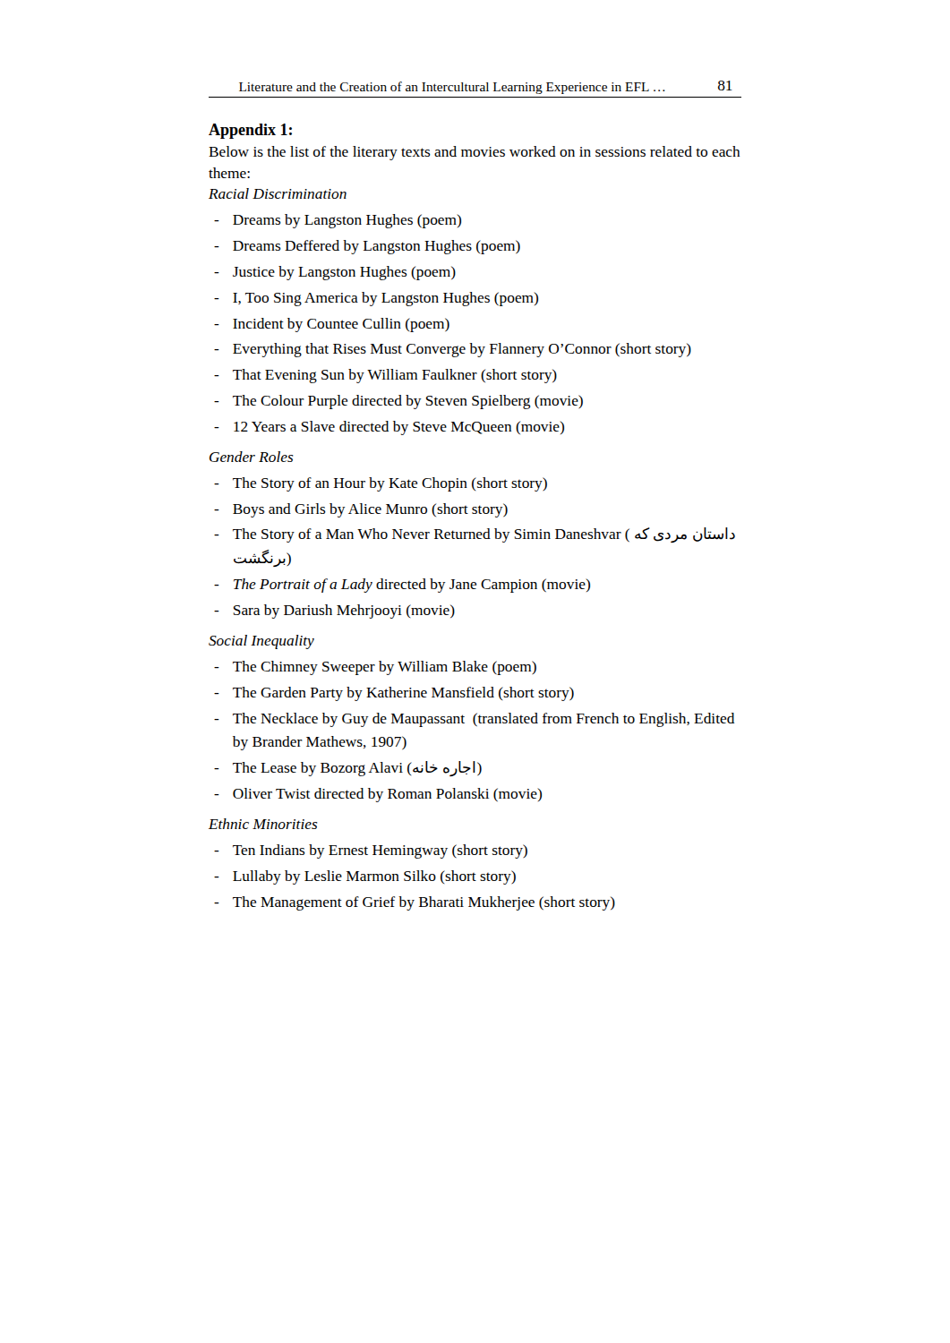Literature and the Creation of an Intercultural Learning Experience in EFL …
81
Appendix 1:
Below is the list of the literary texts and movies worked on in sessions related to each theme:
Racial Discrimination
Dreams by Langston Hughes (poem)
Dreams Deffered by Langston Hughes (poem)
Justice by Langston Hughes (poem)
I, Too Sing America by Langston Hughes (poem)
Incident by Countee Cullin (poem)
Everything that Rises Must Converge by Flannery O’Connor (short story)
That Evening Sun by William Faulkner (short story)
The Colour Purple directed by Steven Spielberg (movie)
12 Years a Slave directed by Steve McQueen (movie)
Gender Roles
The Story of an Hour by Kate Chopin (short story)
Boys and Girls by Alice Munro (short story)
The Story of a Man Who Never Returned by Simin Daneshvar ( داستان مردی که برنگشت)
The Portrait of a Lady directed by Jane Campion (movie)
Sara by Dariush Mehrjooyi (movie)
Social Inequality
The Chimney Sweeper by William Blake (poem)
The Garden Party by Katherine Mansfield (short story)
The Necklace by Guy de Maupassant (translated from French to English, Edited by Brander Mathews, 1907)
The Lease by Bozorg Alavi (اجاره خانه)
Oliver Twist directed by Roman Polanski (movie)
Ethnic Minorities
Ten Indians by Ernest Hemingway (short story)
Lullaby by Leslie Marmon Silko (short story)
The Management of Grief by Bharati Mukherjee (short story)